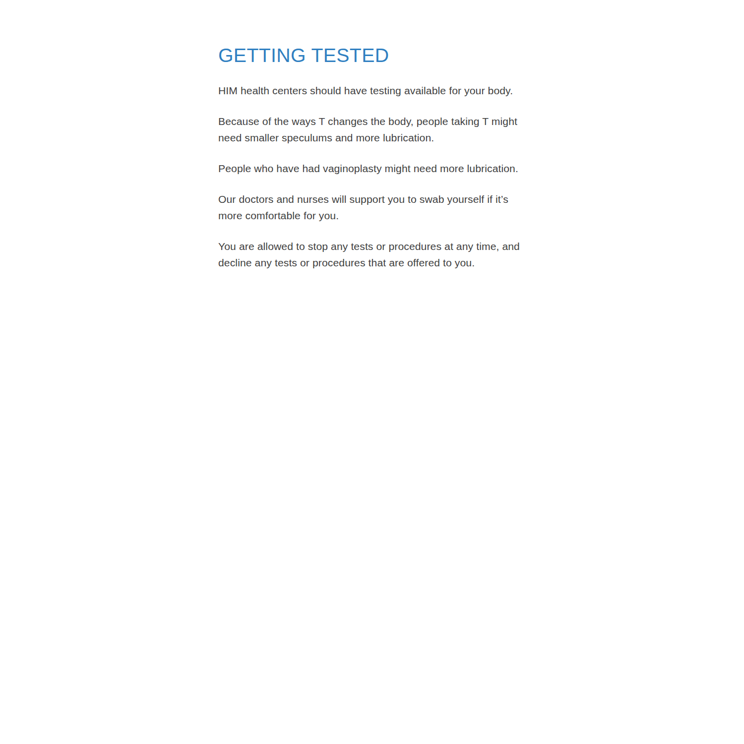GETTING TESTED
HIM health centers should have testing available for your body.
Because of the ways T changes the body, people taking T might need smaller speculums and more lubrication.
People who have had vaginoplasty might need more lubrication.
Our doctors and nurses will support you to swab yourself if it’s more comfortable for you.
You are allowed to stop any tests or procedures at any time, and decline any tests or procedures that are offered to you.